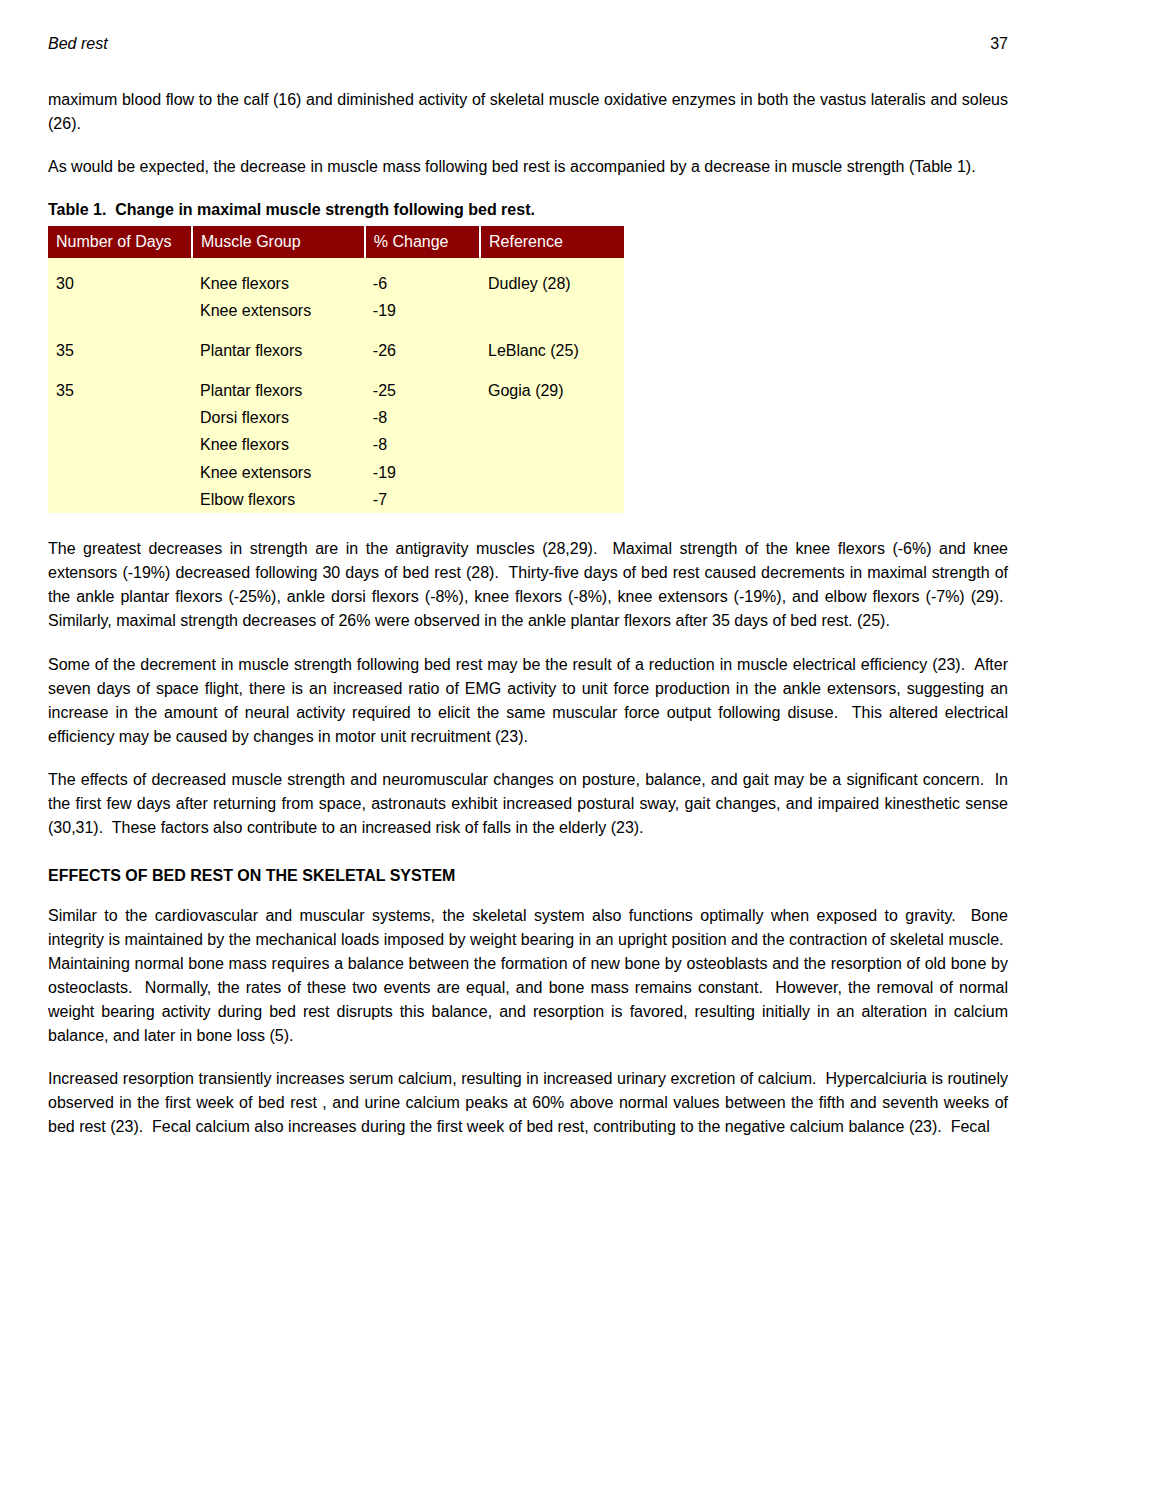Bed rest 37
maximum blood flow to the calf (16) and diminished activity of skeletal muscle oxidative enzymes in both the vastus lateralis and soleus (26).
As would be expected, the decrease in muscle mass following bed rest is accompanied by a decrease in muscle strength (Table 1).
Table 1. Change in maximal muscle strength following bed rest.
| Number of Days | Muscle Group | % Change | Reference |
| --- | --- | --- | --- |
| 30 | Knee flexors | -6 | Dudley (28) |
| | Knee extensors | -19 | |
| 35 | Plantar flexors | -26 | LeBlanc (25) |
| 35 | Plantar flexors | -25 | Gogia (29) |
| | Dorsi flexors | -8 | |
| | Knee flexors | -8 | |
| | Knee extensors | -19 | |
| | Elbow flexors | -7 | |
The greatest decreases in strength are in the antigravity muscles (28,29). Maximal strength of the knee flexors (-6%) and knee extensors (-19%) decreased following 30 days of bed rest (28). Thirty-five days of bed rest caused decrements in maximal strength of the ankle plantar flexors (-25%), ankle dorsi flexors (-8%), knee flexors (-8%), knee extensors (-19%), and elbow flexors (-7%) (29). Similarly, maximal strength decreases of 26% were observed in the ankle plantar flexors after 35 days of bed rest. (25).
Some of the decrement in muscle strength following bed rest may be the result of a reduction in muscle electrical efficiency (23). After seven days of space flight, there is an increased ratio of EMG activity to unit force production in the ankle extensors, suggesting an increase in the amount of neural activity required to elicit the same muscular force output following disuse. This altered electrical efficiency may be caused by changes in motor unit recruitment (23).
The effects of decreased muscle strength and neuromuscular changes on posture, balance, and gait may be a significant concern. In the first few days after returning from space, astronauts exhibit increased postural sway, gait changes, and impaired kinesthetic sense (30,31). These factors also contribute to an increased risk of falls in the elderly (23).
Effects of bed rest on the skeletal system
Similar to the cardiovascular and muscular systems, the skeletal system also functions optimally when exposed to gravity. Bone integrity is maintained by the mechanical loads imposed by weight bearing in an upright position and the contraction of skeletal muscle. Maintaining normal bone mass requires a balance between the formation of new bone by osteoblasts and the resorption of old bone by osteoclasts. Normally, the rates of these two events are equal, and bone mass remains constant. However, the removal of normal weight bearing activity during bed rest disrupts this balance, and resorption is favored, resulting initially in an alteration in calcium balance, and later in bone loss (5).
Increased resorption transiently increases serum calcium, resulting in increased urinary excretion of calcium. Hypercalciuria is routinely observed in the first week of bed rest , and urine calcium peaks at 60% above normal values between the fifth and seventh weeks of bed rest (23). Fecal calcium also increases during the first week of bed rest, contributing to the negative calcium balance (23). Fecal